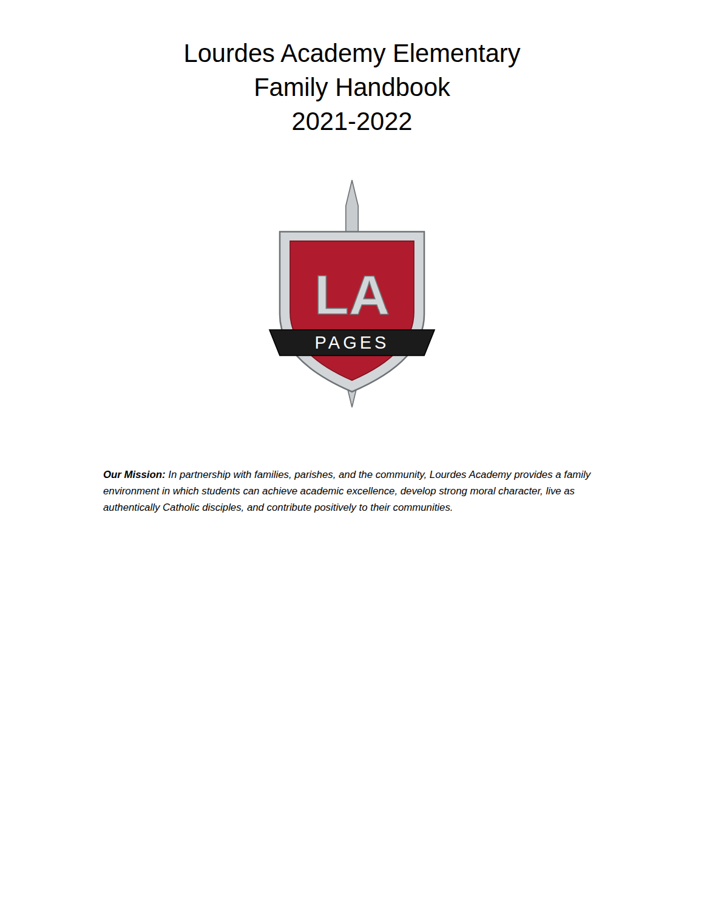Lourdes Academy Elementary
Family Handbook
2021-2022
Lourdes Academy Pages shield logo A red and silver shield bearing the letters L A with a vertical sword behind it and a black banner reading PAGES across the lower portion. LA PAGES
Our Mission: In partnership with families, parishes, and the community, Lourdes Academy provides a family environment in which students can achieve academic excellence, develop strong moral character, live as authentically Catholic disciples, and contribute positively to their communities.